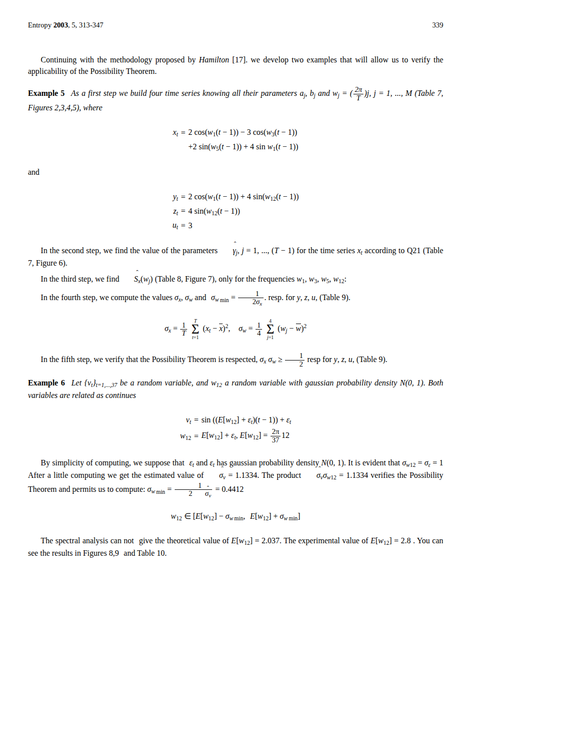Entropy 2003, 5, 313-347
339
Continuing with the methodology proposed by Hamilton [17]. we develop two examples that will allow us to verify the applicability of the Possibility Theorem.
Example 5 As a first step we build four time series knowing all their parameters aj, bj and wj = (2π T)j, j = 1, ..., M (Table 7, Figures 2,3,4,5), where
| x t | = | 2 cos( w 1 ( t − 1)) − 3 cos( w 3 ( t − 1)) |
| | | +2 sin( w 5 ( t − 1)) + 4 sin w 1 ( t − 1)) |
and
| y t | = | 2 cos( w 1 ( t − 1)) + 4 sin( w 12 ( t − 1)) |
| z t | = | 4 sin( w 12 ( t − 1)) |
| u t | = | 3 |
In the second step, we find the value of the parameters ̂γj, j = 1, ..., (T − 1) for the time series xt according to Q21 (Table 7, Figure 6).
In the third step, we find ̂Sx(wj) (Table 8, Figure 7), only for the frequencies w 1, w 3, w 5, w 12:
In the fourth step, we compute the values σx, σw and σw min = 12σx. resp. for y, z, u, (Table 9).
σx = 1 T TΣt=1 (xt − x)2, σw = 14 4 Σj=1 (wj − w)2
In the fifth step, we verify that the Possibility Theorem is respected, σx σw ≥ 12 resp for y, z, u, (Table 9).
Example 6 Let {vt}t=1,...,37 be a random variable, and w 12 a random variable with gaussian probability density N(0, 1). Both variables are related as continues
| v t | = | sin (( E [ w 12 ] + ε t )( t − 1)) + ε t |
| w 12 | = | E [ w 12 ] + ε t , E [ w 12 ] = 2π 37 12 |
By simplicity of computing, we suppose that εt and εt has gaussian probability density N(0, 1). It is evident that σw 12 = σε = 1 After a little computing we get the estimated value of ̂σv = 1.1334. The product ̂σv σw 12 = 1.1334 verifies the Possibility Theorem and permits us to compute: σw min = 12̂σv = 0.4412
w 12 ∈ [E[w 12] − σw min, E[w 12] + σw min]
The spectral analysis can not give the theoretical value of E[w 12] = 2.037. The experimental value of E[w 12] = 2.8 . You can see the results in Figures 8,9 and Table 10.